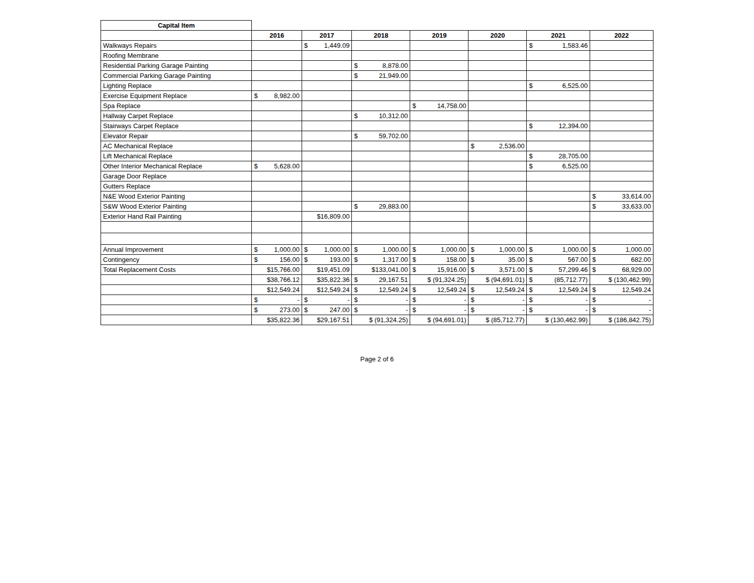| Capital Item | |
| --- | --- |
| | 2016 | 2017 | 2018 | 2019 | 2020 | 2021 | 2022 |
| Walkways Repairs | | $ 1,449.09 | | | | $ 1,583.46 | |
| Roofing Membrane | | | | | | | |
| Residential Parking Garage Painting | | | $ 8,878.00 | | | | |
| Commercial Parking Garage Painting | | | $ 21,949.00 | | | | |
| Lighting Replace | | | | | | $ 6,525.00 | |
| Exercise Equipment Replace | $ 8,982.00 | | | | | | |
| Spa Replace | | | | $ 14,758.00 | | | |
| Hallway Carpet Replace | | | $ 10,312.00 | | | | |
| Stairways Carpet Replace | | | | | | $ 12,394.00 | |
| Elevator Repair | | | $ 59,702.00 | | | | |
| AC Mechanical Replace | | | | | $ 2,536.00 | | |
| Lift Mechanical Replace | | | | | | $ 28,705.00 | |
| Other Interior Mechanical Replace | $ 5,628.00 | | | | | $ 6,525.00 | |
| Garage Door Replace | | | | | | | |
| Gutters Replace | | | | | | | |
| N&E Wood Exterior Painting | | | | | | | $ 33,614.00 |
| S&W Wood Exterior Painting | | | $ 29,883.00 | | | | $ 33,633.00 |
| Exterior Hand Rail Painting | | $16,809.00 | | | | | |
| Annual Improvement | $ 1,000.00 | $ 1,000.00 | $ 1,000.00 | $ 1,000.00 | $ 1,000.00 | $ 1,000.00 | $ 1,000.00 |
| Contingency | $ 156.00 | $ 193.00 | $ 1,317.00 | $ 158.00 | $ 35.00 | $ 567.00 | $ 682.00 |
| Total Replacement Costs | $15,766.00 | $19,451.09 | $133,041.00 | $ 15,916.00 | $ 3,571.00 | $ 57,299.46 | $ 68,929.00 |
| | $38,766.12 | $35,822.36 | $ 29,167.51 | $ (91,324.25) | $ (94,691.01) | $ (85,712.77) | $ (130,462.99) |
| | $12,549.24 | $12,549.24 | $ 12,549.24 | $ 12,549.24 | $ 12,549.24 | $ 12,549.24 | $ 12,549.24 |
| | $ - | $ - | $ - | $ - | $ - | $ - | $ - |
| | $ 273.00 | $ 247.00 | $ - | $ - | $ - | $ - | $ - |
| | $35,822.36 | $29,167.51 | $ (91,324.25) | $ (94,691.01) | $ (85,712.77) | $ (130,462.99) | $ (186,842.75) |
Page 2 of 6